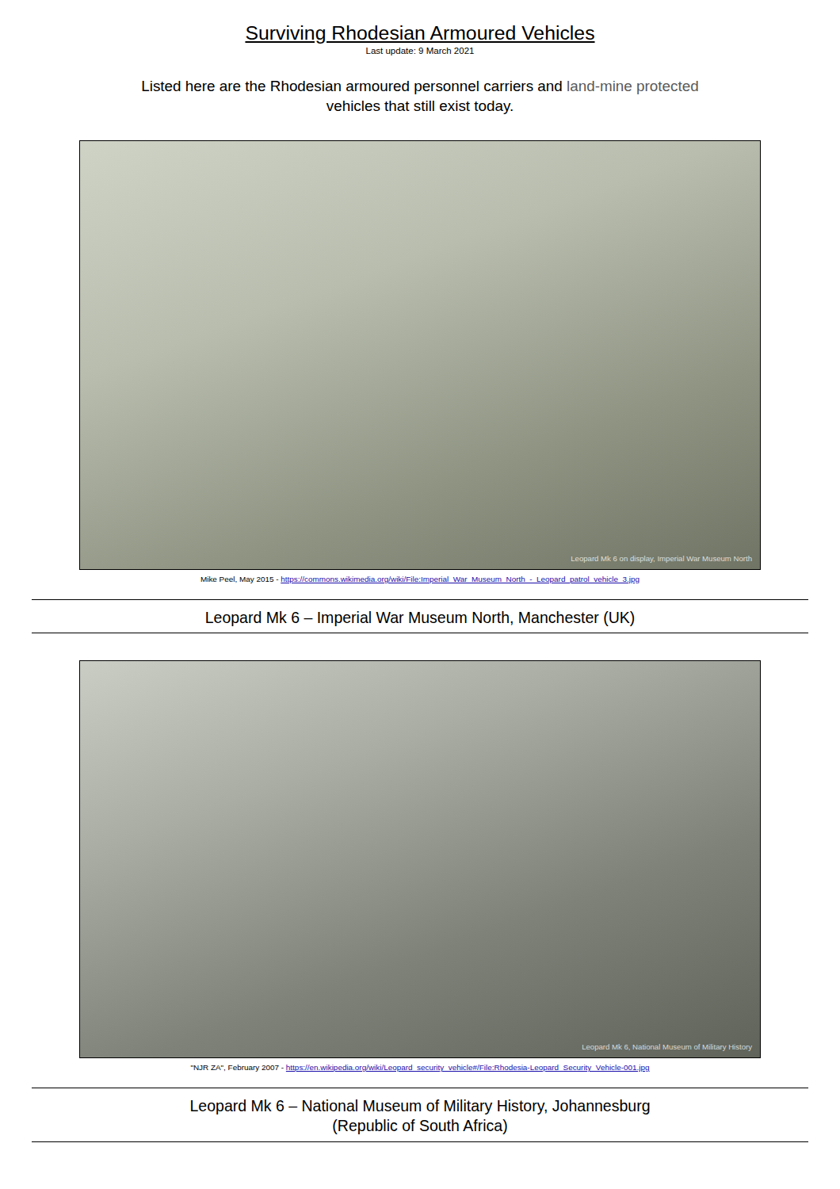Surviving Rhodesian Armoured Vehicles
Last update: 9 March 2021
Listed here are the Rhodesian armoured personnel carriers and land-mine protected vehicles that still exist today.
Leopard Mk 6 on display, Imperial War Museum North
Mike Peel, May 2015 - https://commons.wikimedia.org/wiki/File:Imperial_War_Museum_North_-_Leopard_patrol_vehicle_3.jpg
Leopard Mk 6 – Imperial War Museum North, Manchester (UK)
Leopard Mk 6, National Museum of Military History
"NJR ZA", February 2007 - https://en.wikipedia.org/wiki/Leopard_security_vehicle#/File:Rhodesia-Leopard_Security_Vehicle-001.jpg
Leopard Mk 6 – National Museum of Military History, Johannesburg
(Republic of South Africa)